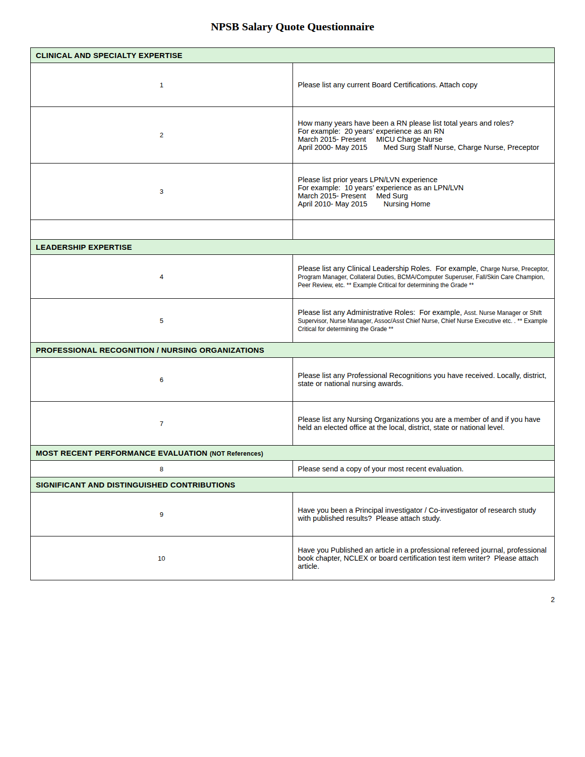NPSB Salary Quote Questionnaire
| CLINICAL AND SPECIALTY EXPERTISE |
| 1 | Please list any current Board Certifications. Attach copy |
| 2 | How many years have been a RN please list total years and roles? For example: 20 years’ experience as an RN March 2015- Present MICU Charge Nurse April 2000- May 2015 Med Surg Staff Nurse, Charge Nurse, Preceptor |
| 3 | Please list prior years LPN/LVN experience For example: 10 years’ experience as an LPN/LVN March 2015- Present Med Surg April 2010- May 2015 Nursing Home |
| LEADERSHIP EXPERTISE |
| 4 | Please list any Clinical Leadership Roles. For example, Charge Nurse, Preceptor, Program Manager, Collateral Duties, BCMA/Computer Superuser, Fall/Skin Care Champion, Peer Review, etc. ** Example Critical for determining the Grade ** |
| 5 | Please list any Administrative Roles: For example, Asst. Nurse Manager or Shift Supervisor, Nurse Manager, Assoc/Asst Chief Nurse, Chief Nurse Executive etc. . ** Example Critical for determining the Grade ** |
| PROFESSIONAL RECOGNITION / NURSING ORGANIZATIONS |
| 6 | Please list any Professional Recognitions you have received. Locally, district, state or national nursing awards. |
| 7 | Please list any Nursing Organizations you are a member of and if you have held an elected office at the local, district, state or national level. |
| MOST RECENT PERFORMANCE EVALUATION (NOT References) |
| 8 | Please send a copy of your most recent evaluation. |
| SIGNIFICANT AND DISTINGUISHED CONTRIBUTIONS |
| 9 | Have you been a Principal investigator / Co-investigator of research study with published results? Please attach study. |
| 10 | Have you Published an article in a professional refereed journal, professional book chapter, NCLEX or board certification test item writer? Please attach article. |
2